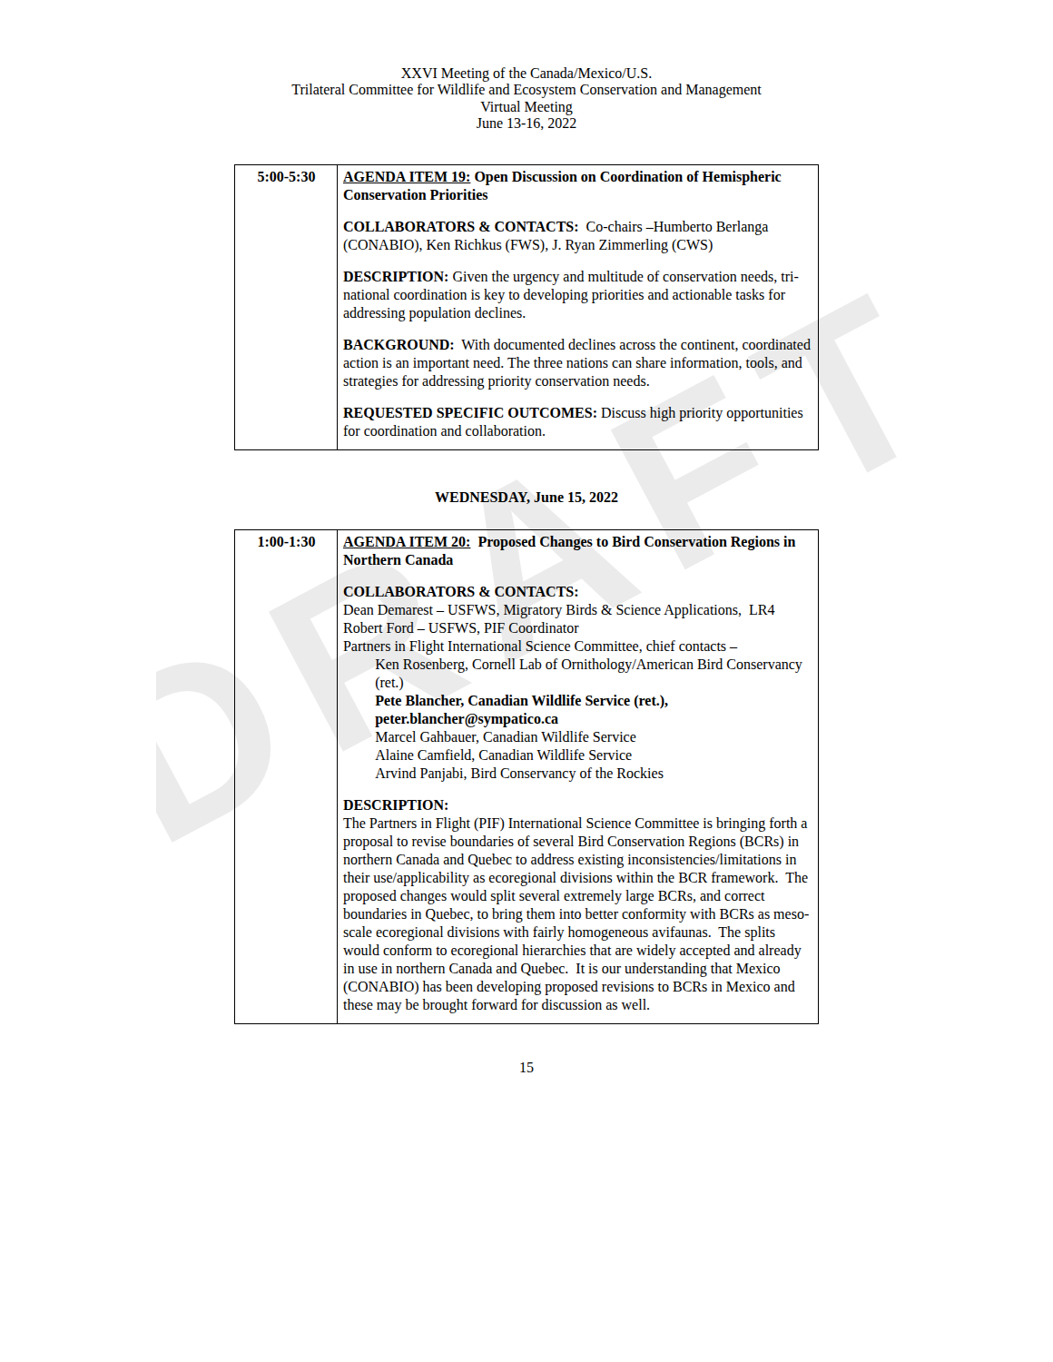DRAFT
XXVI Meeting of the Canada/Mexico/U.S.
Trilateral Committee for Wildlife and Ecosystem Conservation and Management
Virtual Meeting
June 13-16, 2022
| 5:00-5:30 | AGENDA ITEM 19: Open Discussion on Coordination of Hemispheric Conservation Priorities COLLABORATORS & CONTACTS: Co-chairs –Humberto Berlanga (CONABIO), Ken Richkus (FWS), J. Ryan Zimmerling (CWS) DESCRIPTION: Given the urgency and multitude of conservation needs, tri-national coordination is key to developing priorities and actionable tasks for addressing population declines. BACKGROUND: With documented declines across the continent, coordinated action is an important need. The three nations can share information, tools, and strategies for addressing priority conservation needs. REQUESTED SPECIFIC OUTCOMES: Discuss high priority opportunities for coordination and collaboration. |
WEDNESDAY, June 15, 2022
| 1:00-1:30 | AGENDA ITEM 20: Proposed Changes to Bird Conservation Regions in Northern Canada COLLABORATORS & CONTACTS: Dean Demarest – USFWS, Migratory Birds & Science Applications, LR4 Robert Ford – USFWS, PIF Coordinator Partners in Flight International Science Committee, chief contacts – Ken Rosenberg, Cornell Lab of Ornithology/American Bird Conservancy (ret.) Pete Blancher, Canadian Wildlife Service (ret.), peter.blancher@sympatico.ca Marcel Gahbauer, Canadian Wildlife Service Alaine Camfield, Canadian Wildlife Service Arvind Panjabi, Bird Conservancy of the Rockies DESCRIPTION: The Partners in Flight (PIF) International Science Committee is bringing forth a proposal to revise boundaries of several Bird Conservation Regions (BCRs) in northern Canada and Quebec to address existing inconsistencies/limitations in their use/applicability as ecoregional divisions within the BCR framework. The proposed changes would split several extremely large BCRs, and correct boundaries in Quebec, to bring them into better conformity with BCRs as meso-scale ecoregional divisions with fairly homogeneous avifaunas. The splits would conform to ecoregional hierarchies that are widely accepted and already in use in northern Canada and Quebec. It is our understanding that Mexico (CONABIO) has been developing proposed revisions to BCRs in Mexico and these may be brought forward for discussion as well. |
15